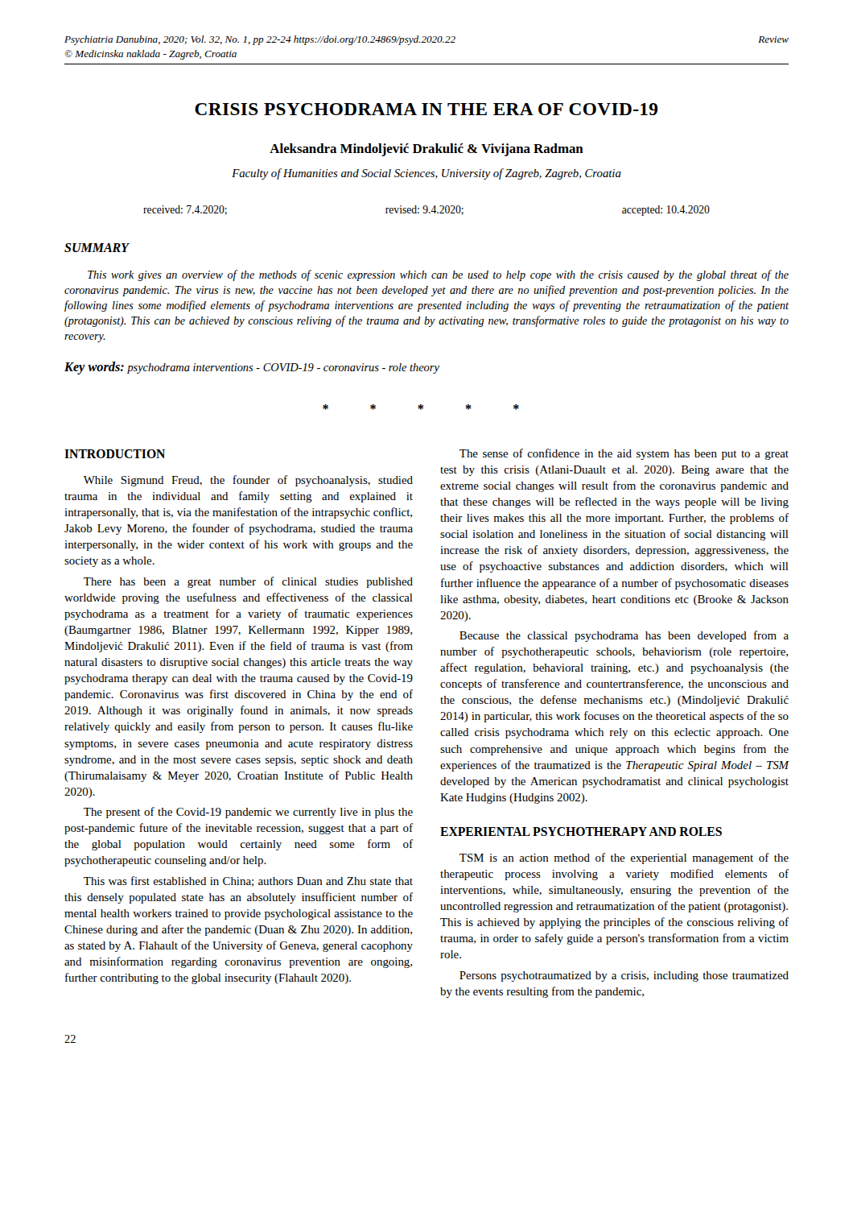Psychiatria Danubina, 2020; Vol. 32, No. 1, pp 22-24 https://doi.org/10.24869/psyd.2020.22
© Medicinska naklada - Zagreb, Croatia
Review
CRISIS PSYCHODRAMA IN THE ERA OF COVID-19
Aleksandra Mindoljević Drakulić & Vivijana Radman
Faculty of Humanities and Social Sciences, University of Zagreb, Zagreb, Croatia
received: 7.4.2020; revised: 9.4.2020; accepted: 10.4.2020
SUMMARY
This work gives an overview of the methods of scenic expression which can be used to help cope with the crisis caused by the global threat of the coronavirus pandemic. The virus is new, the vaccine has not been developed yet and there are no unified prevention and post-prevention policies. In the following lines some modified elements of psychodrama interventions are presented including the ways of preventing the retraumatization of the patient (protagonist). This can be achieved by conscious reliving of the trauma and by activating new, transformative roles to guide the protagonist on his way to recovery.
Key words: psychodrama interventions - COVID-19 - coronavirus - role theory
* * * * *
INTRODUCTION
While Sigmund Freud, the founder of psychoanalysis, studied trauma in the individual and family setting and explained it intrapersonally, that is, via the manifestation of the intrapsychic conflict, Jakob Levy Moreno, the founder of psychodrama, studied the trauma interpersonally, in the wider context of his work with groups and the society as a whole.
There has been a great number of clinical studies published worldwide proving the usefulness and effectiveness of the classical psychodrama as a treatment for a variety of traumatic experiences (Baumgartner 1986, Blatner 1997, Kellermann 1992, Kipper 1989, Mindoljević Drakulić 2011). Even if the field of trauma is vast (from natural disasters to disruptive social changes) this article treats the way psychodrama therapy can deal with the trauma caused by the Covid-19 pandemic. Coronavirus was first discovered in China by the end of 2019. Although it was originally found in animals, it now spreads relatively quickly and easily from person to person. It causes flu-like symptoms, in severe cases pneumonia and acute respiratory distress syndrome, and in the most severe cases sepsis, septic shock and death (Thirumalaisamy & Meyer 2020, Croatian Institute of Public Health 2020).
The present of the Covid-19 pandemic we currently live in plus the post-pandemic future of the inevitable recession, suggest that a part of the global population would certainly need some form of psychotherapeutic counseling and/or help.
This was first established in China; authors Duan and Zhu state that this densely populated state has an absolutely insufficient number of mental health workers trained to provide psychological assistance to the Chinese during and after the pandemic (Duan & Zhu 2020). In addition, as stated by A. Flahault of the University of Geneva, general cacophony and misinformation regarding coronavirus prevention are ongoing, further contributing to the global insecurity (Flahault 2020).
The sense of confidence in the aid system has been put to a great test by this crisis (Atlani-Duault et al. 2020). Being aware that the extreme social changes will result from the coronavirus pandemic and that these changes will be reflected in the ways people will be living their lives makes this all the more important. Further, the problems of social isolation and loneliness in the situation of social distancing will increase the risk of anxiety disorders, depression, aggressiveness, the use of psychoactive substances and addiction disorders, which will further influence the appearance of a number of psychosomatic diseases like asthma, obesity, diabetes, heart conditions etc (Brooke & Jackson 2020).
Because the classical psychodrama has been developed from a number of psychotherapeutic schools, behaviorism (role repertoire, affect regulation, behavioral training, etc.) and psychoanalysis (the concepts of transference and countertransference, the unconscious and the conscious, the defense mechanisms etc.) (Mindoljević Drakulić 2014) in particular, this work focuses on the theoretical aspects of the so called crisis psychodrama which rely on this eclectic approach. One such comprehensive and unique approach which begins from the experiences of the traumatized is the Therapeutic Spiral Model – TSM developed by the American psychodramatist and clinical psychologist Kate Hudgins (Hudgins 2002).
EXPERIENTAL PSYCHOTHERAPY AND ROLES
TSM is an action method of the experiential management of the therapeutic process involving a variety modified elements of interventions, while, simultaneously, ensuring the prevention of the uncontrolled regression and retraumatization of the patient (protagonist). This is achieved by applying the principles of the conscious reliving of trauma, in order to safely guide a person's transformation from a victim role.
Persons psychotraumatized by a crisis, including those traumatized by the events resulting from the pandemic,
22